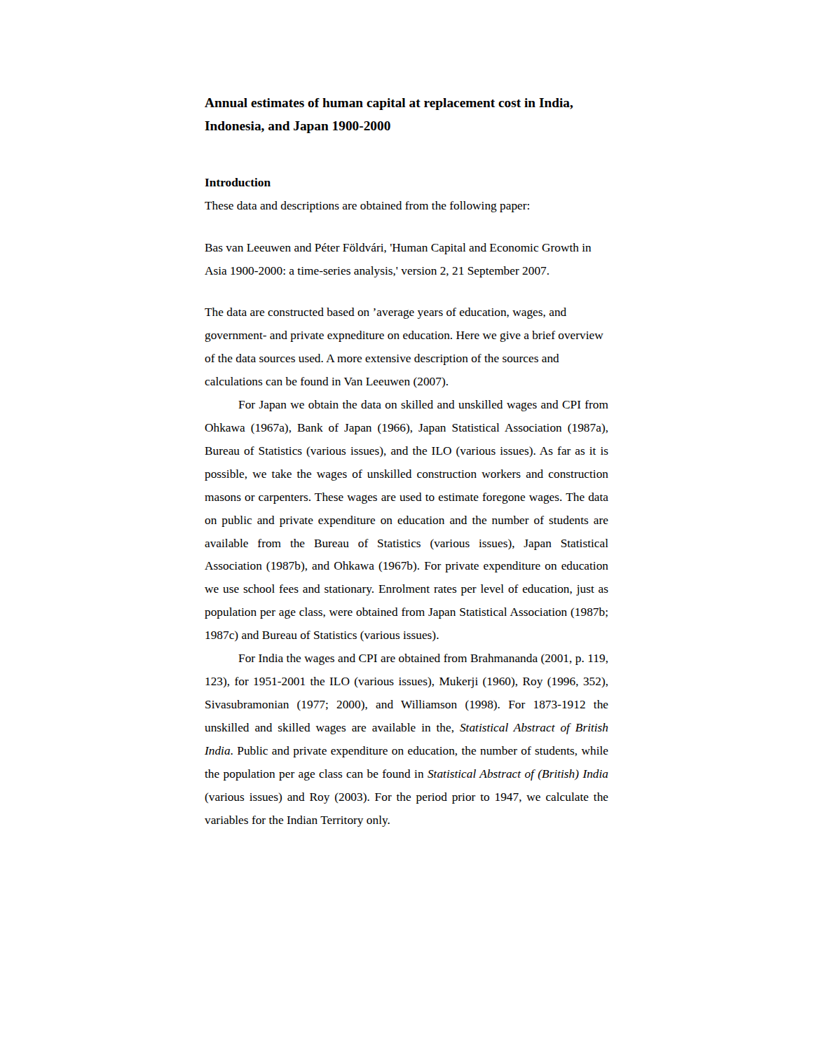Annual estimates of human capital at replacement cost in India,
Indonesia, and Japan 1900-2000
Introduction
These data and descriptions are obtained from the following paper:
Bas van Leeuwen and Péter Földvári, 'Human Capital and Economic Growth in Asia 1900-2000: a time-series analysis,' version 2, 21 September 2007.
The data are constructed based on ’average years of education, wages, and government- and private expnediture on education. Here we give a brief overview of the data sources used. A more extensive description of the sources and calculations can be found in Van Leeuwen (2007).
For Japan we obtain the data on skilled and unskilled wages and CPI from Ohkawa (1967a), Bank of Japan (1966), Japan Statistical Association (1987a), Bureau of Statistics (various issues), and the ILO (various issues). As far as it is possible, we take the wages of unskilled construction workers and construction masons or carpenters. These wages are used to estimate foregone wages. The data on public and private expenditure on education and the number of students are available from the Bureau of Statistics (various issues), Japan Statistical Association (1987b), and Ohkawa (1967b). For private expenditure on education we use school fees and stationary. Enrolment rates per level of education, just as population per age class, were obtained from Japan Statistical Association (1987b; 1987c) and Bureau of Statistics (various issues).
For India the wages and CPI are obtained from Brahmananda (2001, p. 119, 123), for 1951-2001 the ILO (various issues), Mukerji (1960), Roy (1996, 352), Sivasubramonian (1977; 2000), and Williamson (1998). For 1873-1912 the unskilled and skilled wages are available in the, Statistical Abstract of British India. Public and private expenditure on education, the number of students, while the population per age class can be found in Statistical Abstract of (British) India (various issues) and Roy (2003). For the period prior to 1947, we calculate the variables for the Indian Territory only.